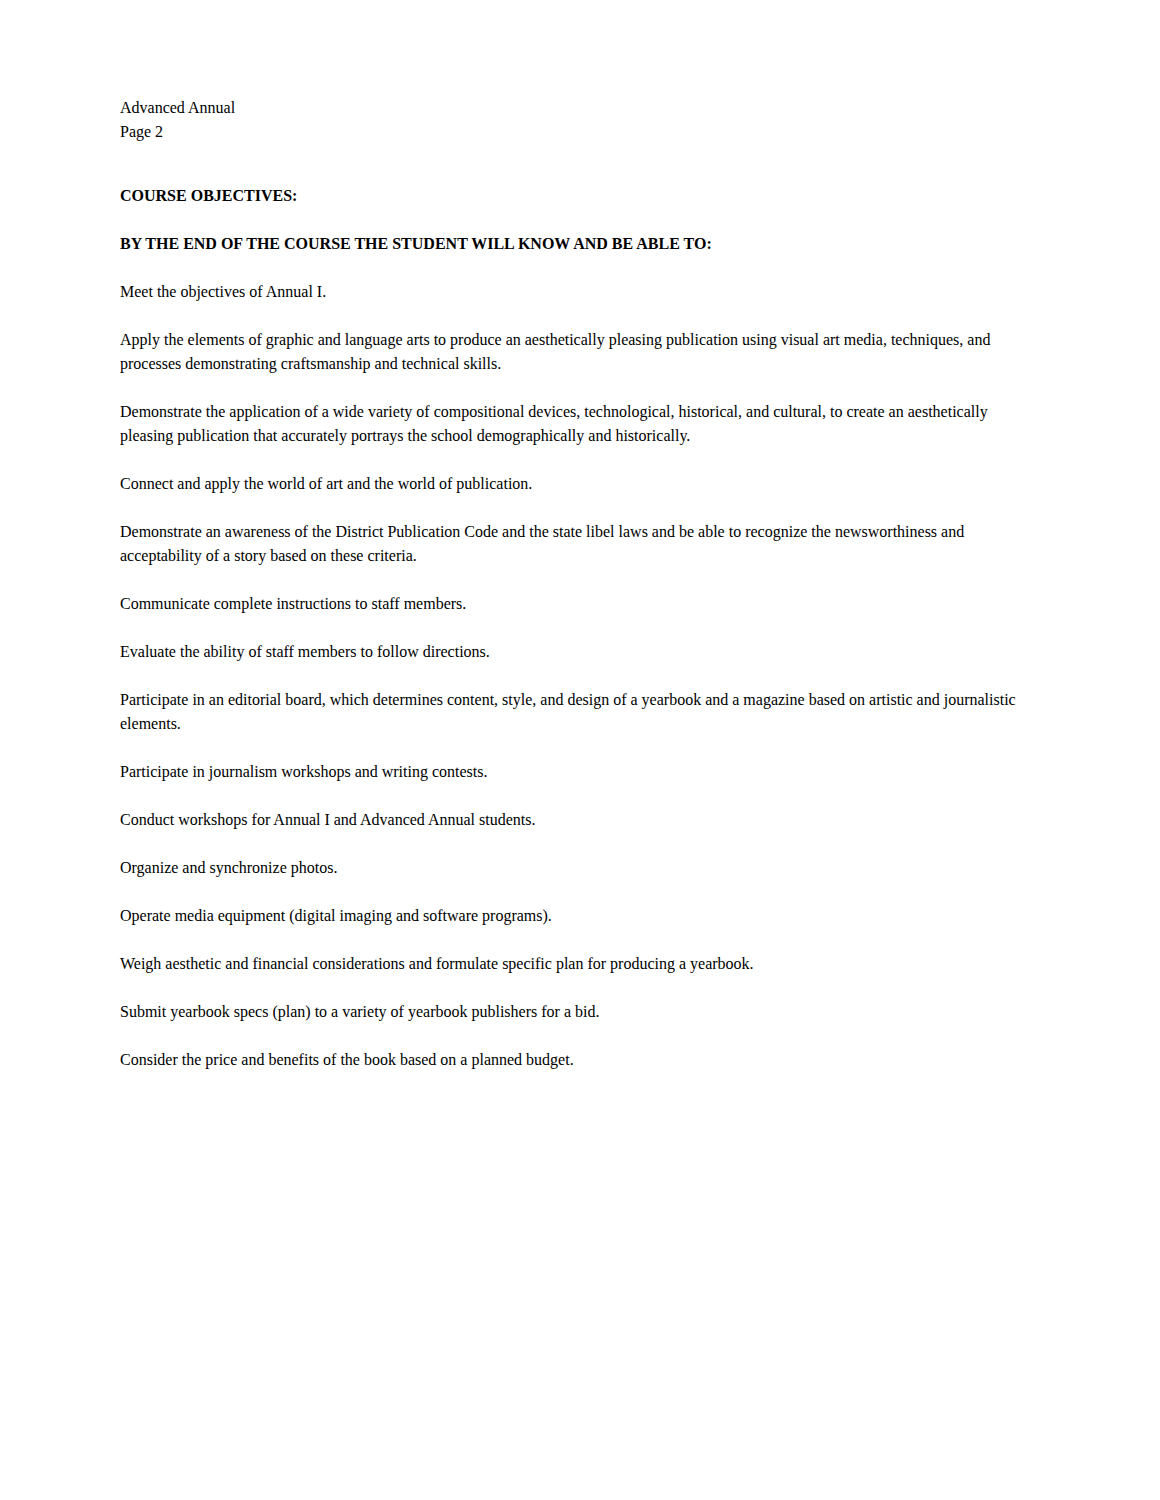Advanced Annual
Page 2
COURSE OBJECTIVES:
BY THE END OF THE COURSE THE STUDENT WILL KNOW AND BE ABLE TO:
Meet the objectives of Annual I.
Apply the elements of graphic and language arts to produce an aesthetically pleasing publication using visual art media, techniques, and processes demonstrating craftsmanship and technical skills.
Demonstrate the application of a wide variety of compositional devices, technological, historical, and cultural, to create an aesthetically pleasing publication that accurately portrays the school demographically and historically.
Connect and apply the world of art and the world of publication.
Demonstrate an awareness of the District Publication Code and the state libel laws and be able to recognize the newsworthiness and acceptability of a story based on these criteria.
Communicate complete instructions to staff members.
Evaluate the ability of staff members to follow directions.
Participate in an editorial board, which determines content, style, and design of a yearbook and a magazine based on artistic and journalistic elements.
Participate in journalism workshops and writing contests.
Conduct workshops for Annual I and Advanced Annual students.
Organize and synchronize photos.
Operate media equipment (digital imaging and software programs).
Weigh aesthetic and financial considerations and formulate specific plan for producing a yearbook.
Submit yearbook specs (plan) to a variety of yearbook publishers for a bid.
Consider the price and benefits of the book based on a planned budget.